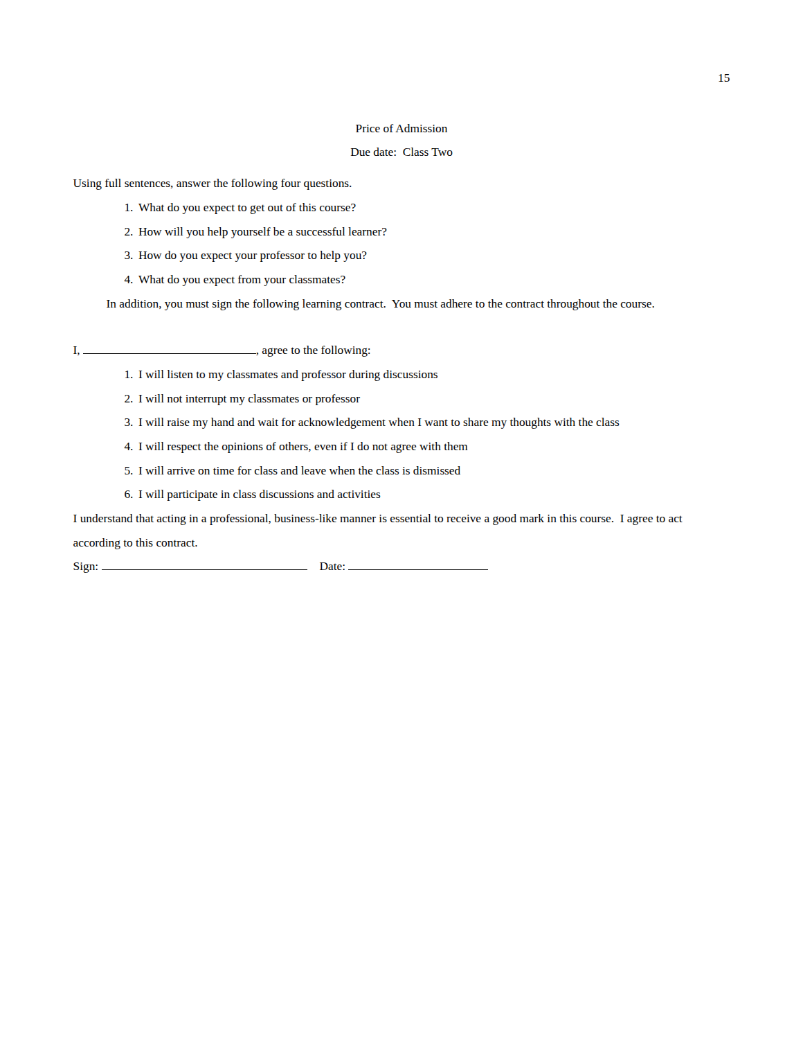15
Price of Admission
Due date: Class Two
Using full sentences, answer the following four questions.
What do you expect to get out of this course?
How will you help yourself be a successful learner?
How do you expect your professor to help you?
What do you expect from your classmates?
In addition, you must sign the following learning contract. You must adhere to the contract throughout the course.
I, , agree to the following:
I will listen to my classmates and professor during discussions
I will not interrupt my classmates or professor
I will raise my hand and wait for acknowledgement when I want to share my thoughts with the class
I will respect the opinions of others, even if I do not agree with them
I will arrive on time for class and leave when the class is dismissed
I will participate in class discussions and activities
I understand that acting in a professional, business-like manner is essential to receive a good mark in this course. I agree to act according to this contract.
Sign: Date: